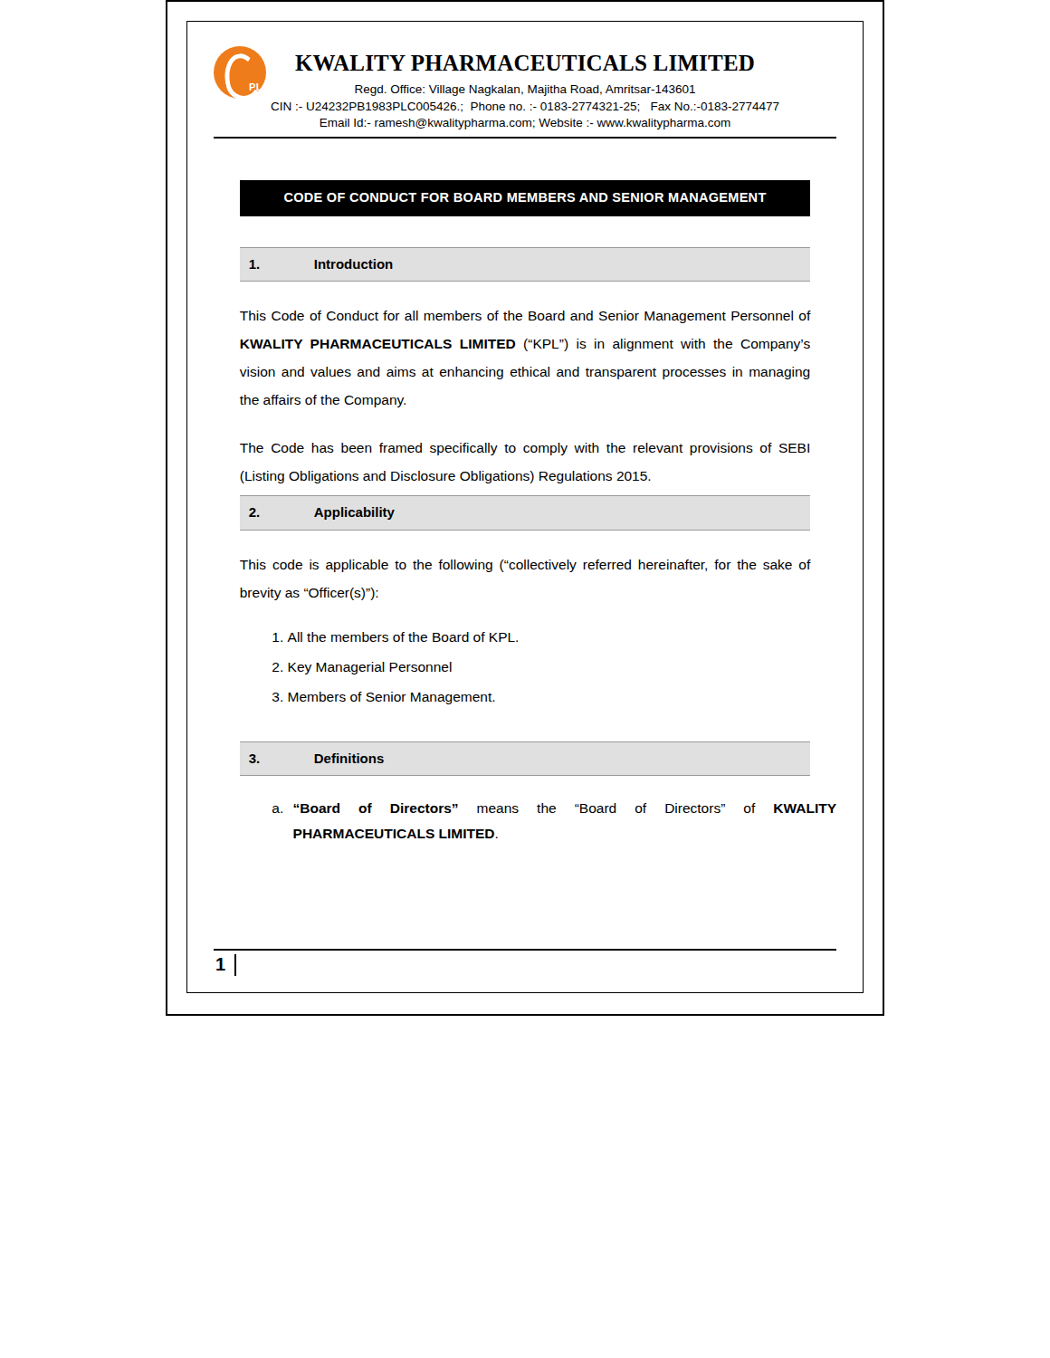KWALITY PHARMACEUTICALS LIMITED
Regd. Office: Village Nagkalan, Majitha Road, Amritsar-143601
CIN :- U24232PB1983PLC005426.; Phone no. :- 0183-2774321-25; Fax No.:-0183-2774477
Email Id:- ramesh@kwalitypharma.com; Website :- www.kwalitypharma.com
CODE OF CONDUCT FOR BOARD MEMBERS AND SENIOR MANAGEMENT
1. Introduction
This Code of Conduct for all members of the Board and Senior Management Personnel of KWALITY PHARMACEUTICALS LIMITED (“KPL”) is in alignment with the Company’s vision and values and aims at enhancing ethical and transparent processes in managing the affairs of the Company.
The Code has been framed specifically to comply with the relevant provisions of SEBI (Listing Obligations and Disclosure Obligations) Regulations 2015.
2. Applicability
This code is applicable to the following (“collectively referred hereinafter, for the sake of brevity as “Officer(s)”):
All the members of the Board of KPL.
Key Managerial Personnel
Members of Senior Management.
3. Definitions
“Board of Directors” means the “Board of Directors” of KWALITY PHARMACEUTICALS LIMITED.
1